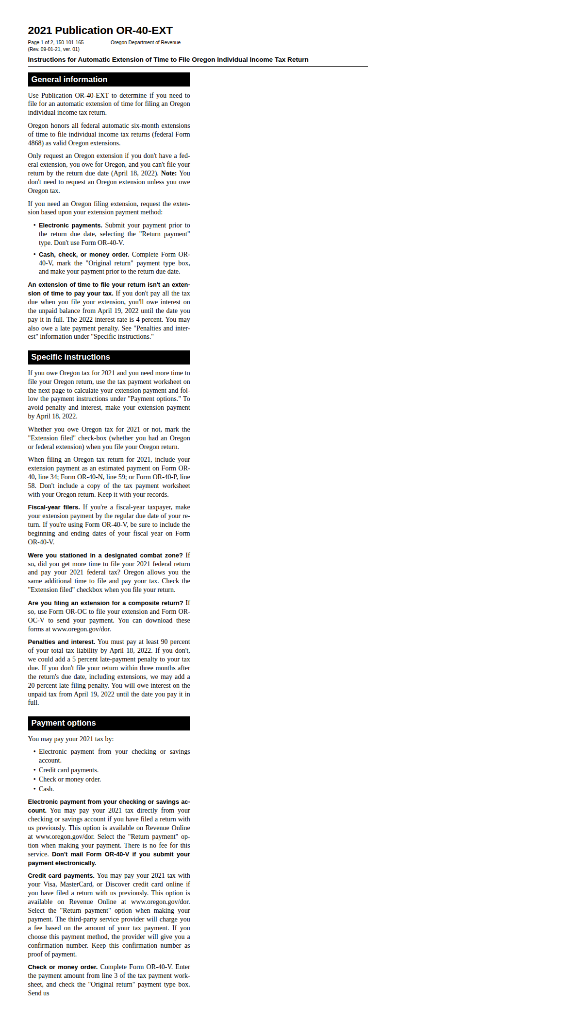2021 Publication OR-40-EXT
Page 1 of 2, 150-101-165 Oregon Department of Revenue
(Rev. 09-01-21, ver. 01)
Instructions for Automatic Extension of Time to File Oregon Individual Income Tax Return
General information
Use Publication OR-40-EXT to determine if you need to file for an automatic extension of time for filing an Oregon individual income tax return.
Oregon honors all federal automatic six-month extensions of time to file individual income tax returns (federal Form 4868) as valid Oregon extensions.
Only request an Oregon extension if you don't have a federal extension, you owe for Oregon, and you can't file your return by the return due date (April 18, 2022). Note: You don't need to request an Oregon extension unless you owe Oregon tax.
If you need an Oregon filing extension, request the extension based upon your extension payment method:
Electronic payments. Submit your payment prior to the return due date, selecting the "Return payment" type. Don't use Form OR-40-V.
Cash, check, or money order. Complete Form OR-40-V, mark the "Original return" payment type box, and make your payment prior to the return due date.
An extension of time to file your return isn't an extension of time to pay your tax. If you don't pay all the tax due when you file your extension, you'll owe interest on the unpaid balance from April 19, 2022 until the date you pay it in full. The 2022 interest rate is 4 percent. You may also owe a late payment penalty. See "Penalties and interest" information under "Specific instructions."
Specific instructions
If you owe Oregon tax for 2021 and you need more time to file your Oregon return, use the tax payment worksheet on the next page to calculate your extension payment and follow the payment instructions under "Payment options." To avoid penalty and interest, make your extension payment by April 18, 2022.
Whether you owe Oregon tax for 2021 or not, mark the "Extension filed" check-box (whether you had an Oregon or federal extension) when you file your Oregon return.
When filing an Oregon tax return for 2021, include your extension payment as an estimated payment on Form OR-40, line 34; Form OR-40-N, line 59; or Form OR-40-P, line 58. Don't include a copy of the tax payment worksheet with your Oregon return. Keep it with your records.
Fiscal-year filers. If you're a fiscal-year taxpayer, make your extension payment by the regular due date of your return. If you're using Form OR-40-V, be sure to include the beginning and ending dates of your fiscal year on Form OR-40-V.
Were you stationed in a designated combat zone? If so, did you get more time to file your 2021 federal return and pay your 2021 federal tax? Oregon allows you the same additional time to file and pay your tax. Check the "Extension filed" checkbox when you file your return.
Are you filing an extension for a composite return? If so, use Form OR-OC to file your extension and Form OR-OC-V to send your payment. You can download these forms at www.oregon.gov/dor.
Penalties and interest. You must pay at least 90 percent of your total tax liability by April 18, 2022. If you don't, we could add a 5 percent late-payment penalty to your tax due. If you don't file your return within three months after the return's due date, including extensions, we may add a 20 percent late filing penalty. You will owe interest on the unpaid tax from April 19, 2022 until the date you pay it in full.
Payment options
You may pay your 2021 tax by:
Electronic payment from your checking or savings account.
Credit card payments.
Check or money order.
Cash.
Electronic payment from your checking or savings account. You may pay your 2021 tax directly from your checking or savings account if you have filed a return with us previously. This option is available on Revenue Online at www.oregon.gov/dor. Select the "Return payment" option when making your payment. There is no fee for this service. Don't mail Form OR-40-V if you submit your payment electronically.
Credit card payments. You may pay your 2021 tax with your Visa, MasterCard, or Discover credit card online if you have filed a return with us previously. This option is available on Revenue Online at www.oregon.gov/dor. Select the "Return payment" option when making your payment. The third-party service provider will charge you a fee based on the amount of your tax payment. If you choose this payment method, the provider will give you a confirmation number. Keep this confirmation number as proof of payment.
Check or money order. Complete Form OR-40-V. Enter the payment amount from line 3 of the tax payment worksheet, and check the "Original return" payment type box. Send us